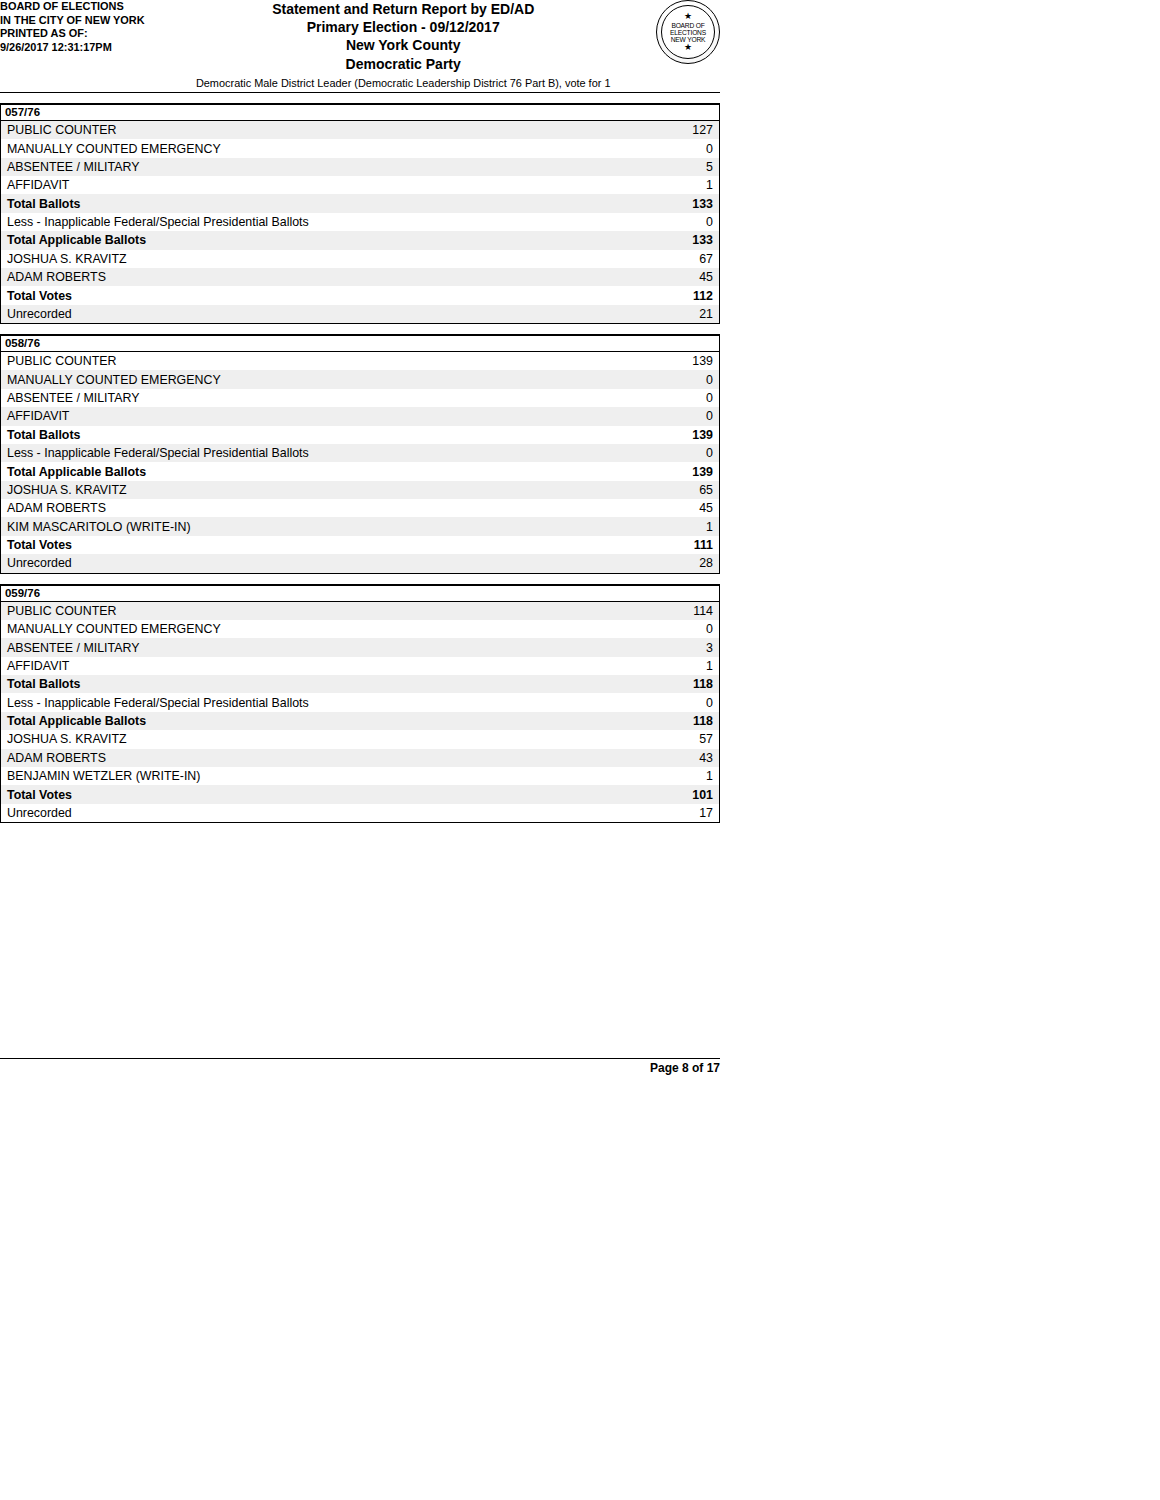BOARD OF ELECTIONS
IN THE CITY OF NEW YORK
PRINTED AS OF:
9/26/2017 12:31:17PM
Statement and Return Report by ED/AD
Primary Election - 09/12/2017
New York County
Democratic Party
Democratic Male District Leader (Democratic Leadership District 76 Part B), vote for 1
★
BOARD OF
ELECTIONS
NEW YORK
★
057/76
| PUBLIC COUNTER | 127 |
| MANUALLY COUNTED EMERGENCY | 0 |
| ABSENTEE / MILITARY | 5 |
| AFFIDAVIT | 1 |
| Total Ballots | 133 |
| Less - Inapplicable Federal/Special Presidential Ballots | 0 |
| Total Applicable Ballots | 133 |
| JOSHUA S. KRAVITZ | 67 |
| ADAM ROBERTS | 45 |
| Total Votes | 112 |
| Unrecorded | 21 |
058/76
| PUBLIC COUNTER | 139 |
| MANUALLY COUNTED EMERGENCY | 0 |
| ABSENTEE / MILITARY | 0 |
| AFFIDAVIT | 0 |
| Total Ballots | 139 |
| Less - Inapplicable Federal/Special Presidential Ballots | 0 |
| Total Applicable Ballots | 139 |
| JOSHUA S. KRAVITZ | 65 |
| ADAM ROBERTS | 45 |
| KIM MASCARITOLO (WRITE-IN) | 1 |
| Total Votes | 111 |
| Unrecorded | 28 |
059/76
| PUBLIC COUNTER | 114 |
| MANUALLY COUNTED EMERGENCY | 0 |
| ABSENTEE / MILITARY | 3 |
| AFFIDAVIT | 1 |
| Total Ballots | 118 |
| Less - Inapplicable Federal/Special Presidential Ballots | 0 |
| Total Applicable Ballots | 118 |
| JOSHUA S. KRAVITZ | 57 |
| ADAM ROBERTS | 43 |
| BENJAMIN WETZLER (WRITE-IN) | 1 |
| Total Votes | 101 |
| Unrecorded | 17 |
Page 8 of 17